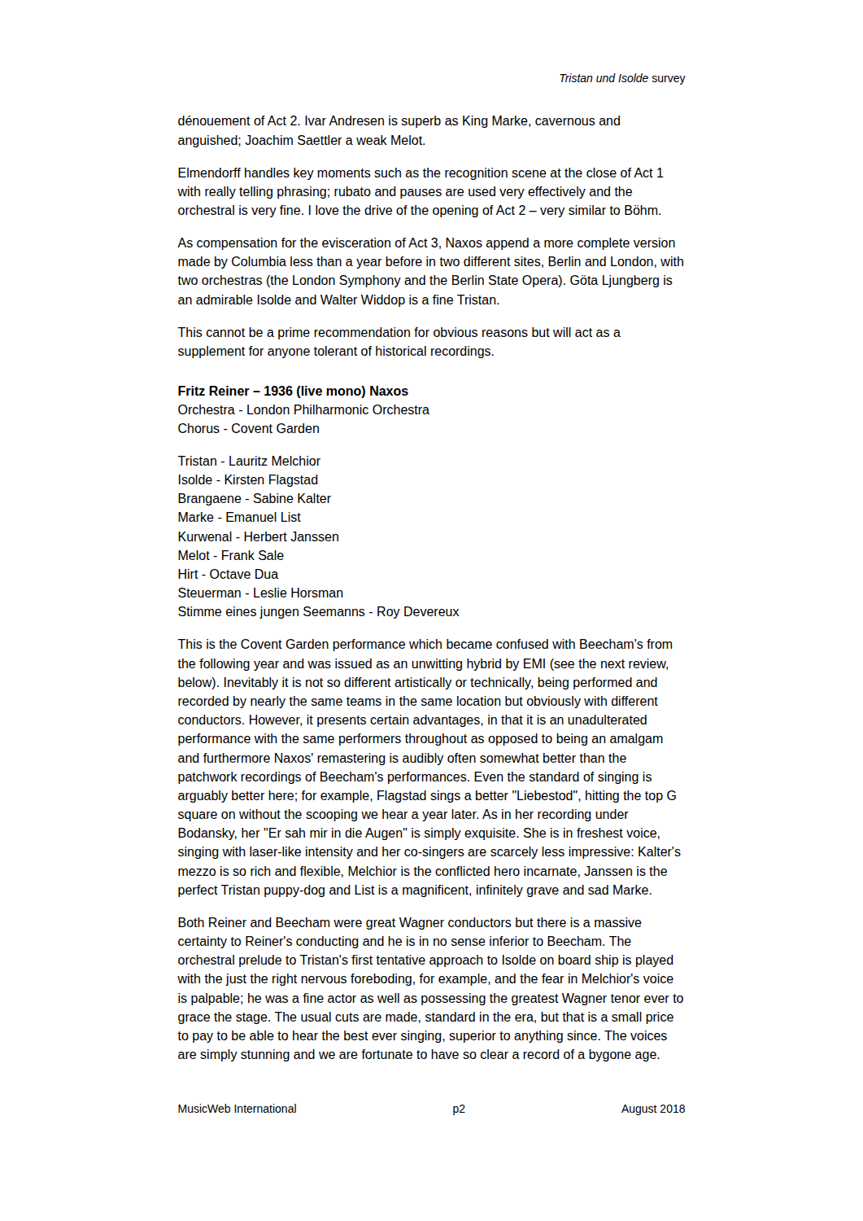Tristan und Isolde survey
dénouement of Act 2. Ivar Andresen is superb as King Marke, cavernous and anguished; Joachim Saettler a weak Melot.
Elmendorff handles key moments such as the recognition scene at the close of Act 1 with really telling phrasing; rubato and pauses are used very effectively and the orchestral is very fine. I love the drive of the opening of Act 2 – very similar to Böhm.
As compensation for the evisceration of Act 3, Naxos append a more complete version made by Columbia less than a year before in two different sites, Berlin and London, with two orchestras (the London Symphony and the Berlin State Opera). Göta Ljungberg is an admirable Isolde and Walter Widdop is a fine Tristan.
This cannot be a prime recommendation for obvious reasons but will act as a supplement for anyone tolerant of historical recordings.
Fritz Reiner – 1936 (live mono) Naxos
Orchestra - London Philharmonic Orchestra
Chorus - Covent Garden
Tristan - Lauritz Melchior
Isolde - Kirsten Flagstad
Brangaene - Sabine Kalter
Marke - Emanuel List
Kurwenal - Herbert Janssen
Melot - Frank Sale
Hirt - Octave Dua
Steuerman - Leslie Horsman
Stimme eines jungen Seemanns - Roy Devereux
This is the Covent Garden performance which became confused with Beecham's from the following year and was issued as an unwitting hybrid by EMI (see the next review, below). Inevitably it is not so different artistically or technically, being performed and recorded by nearly the same teams in the same location but obviously with different conductors. However, it presents certain advantages, in that it is an unadulterated performance with the same performers throughout as opposed to being an amalgam and furthermore Naxos' remastering is audibly often somewhat better than the patchwork recordings of Beecham's performances. Even the standard of singing is arguably better here; for example, Flagstad sings a better "Liebestod", hitting the top G square on without the scooping we hear a year later. As in her recording under Bodansky, her "Er sah mir in die Augen" is simply exquisite. She is in freshest voice, singing with laser-like intensity and her co-singers are scarcely less impressive: Kalter's mezzo is so rich and flexible, Melchior is the conflicted hero incarnate, Janssen is the perfect Tristan puppy-dog and List is a magnificent, infinitely grave and sad Marke.
Both Reiner and Beecham were great Wagner conductors but there is a massive certainty to Reiner's conducting and he is in no sense inferior to Beecham. The orchestral prelude to Tristan's first tentative approach to Isolde on board ship is played with the just the right nervous foreboding, for example, and the fear in Melchior's voice is palpable; he was a fine actor as well as possessing the greatest Wagner tenor ever to grace the stage. The usual cuts are made, standard in the era, but that is a small price to pay to be able to hear the best ever singing, superior to anything since. The voices are simply stunning and we are fortunate to have so clear a record of a bygone age.
MusicWeb International p2 August 2018